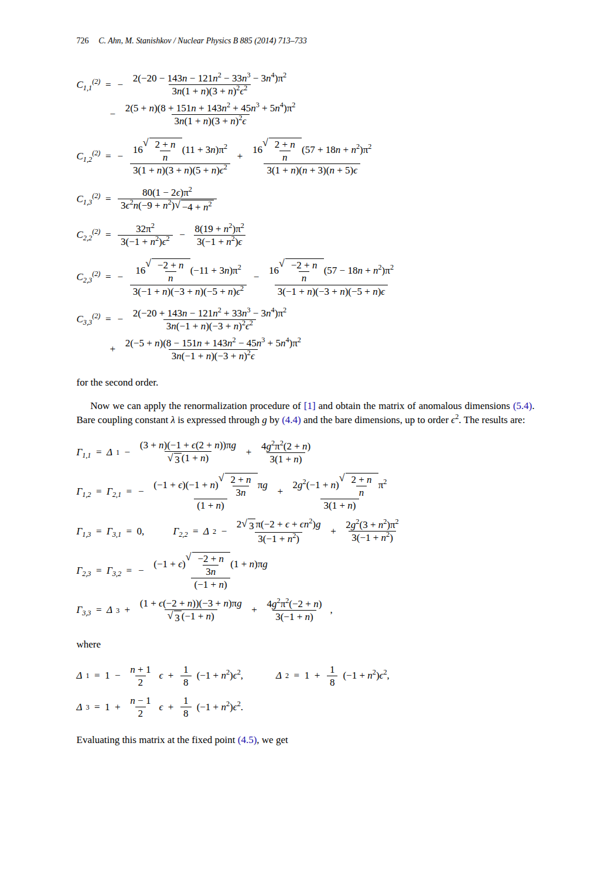726 C. Ahn, M. Stanishkov / Nuclear Physics B 885 (2014) 713–733
C1,1(2) = − 2(−20 − 143n − 121n2 − 33n3 − 3n4)π2 3n(1 + n)(3 + n)2ϵ2
− 2(5 + n)(8 + 151n + 143n2 + 45n3 + 5n4)π2 3n(1 + n)(3 + n)2ϵ
C1,2(2) = − 16√2 + n n(11 + 3n)π2 3(1 + n)(3 + n)(5 + n)ϵ2 + 16√2 + n n(57 + 18n + n2)π2 3(1 + n)(n + 3)(n + 5)ϵ
C1,3(2) = 80(1 − 2ϵ)π2 3ϵ2n(−9 + n2)√−4 + n2
C2,2(2) = 32π2 3(−1 + n2)ϵ2 − 8(19 + n2)π2 3(−1 + n2)ϵ
C2,3(2) = − 16√−2 + n n(−11 + 3n)π2 3(−1 + n)(−3 + n)(−5 + n)ϵ2 − 16√−2 + n n(57 − 18n + n2)π2 3(−1 + n)(−3 + n)(−5 + n)ϵ
C3,3(2) = − 2(−20 + 143n − 121n2 + 33n3 − 3n4)π2 3n(−1 + n)(−3 + n)2ϵ2
+ 2(−5 + n)(8 − 151n + 143n2 − 45n3 + 5n4)π2 3n(−1 + n)(−3 + n)2ϵ
for the second order.
Now we can apply the renormalization procedure of [1] and obtain the matrix of anomalous dimensions (5.4). Bare coupling constant λ is expressed through g by (4.4) and the bare dimensions, up to order ϵ2. The results are:
Γ1,1 = Δ1 − (3 + n)(−1 + ϵ(2 + n))πg √3(1 + n) + 4g2π2(2 + n) 3(1 + n)
Γ1,2 = Γ2,1 = − (−1 + ϵ)(−1 + n)√2 + n 3n πg (1 + n) + 2g2(−1 + n)√2 + n n π2 3(1 + n)
Γ1,3 = Γ3,1 = 0, Γ2,2 = Δ2 − 2√3 π(−2 + ϵ + ϵn2)g 3(−1 + n2) + 2g2(3 + n2)π2 3(−1 + n2)
Γ2,3 = Γ3,2 = − (−1 + ϵ)√−2 + n 3n(1 + n)πg (−1 + n)
Γ3,3 = Δ3 + (1 + ϵ(−2 + n))(−3 + n)πg √3(−1 + n) + 4g2π2(−2 + n) 3(−1 + n) ,
where
Δ1 = 1 − n + 1 2 ϵ + 1 8 (−1 + n2)ϵ2, Δ2 = 1 + 1 8 (−1 + n2)ϵ2,
Δ3 = 1 + n − 1 2 ϵ + 1 8 (−1 + n2)ϵ2.
Evaluating this matrix at the fixed point (4.5), we get